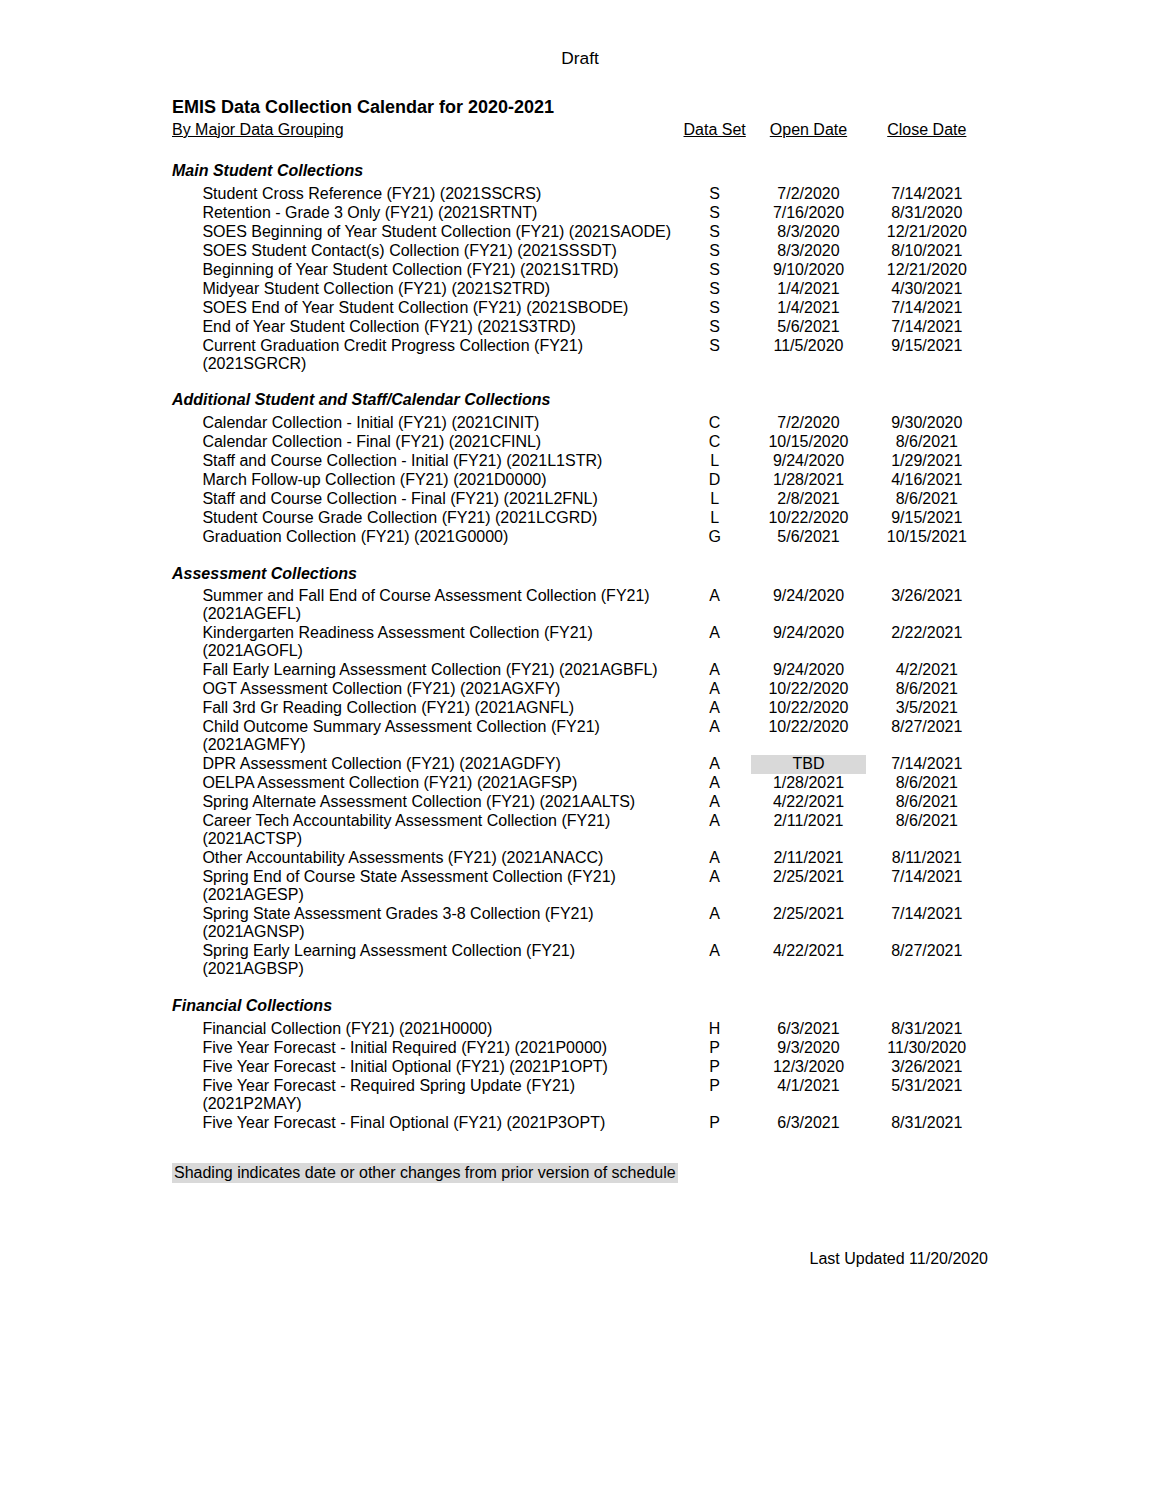Draft
EMIS Data Collection Calendar for 2020-2021
| By Major Data Grouping | Data Set | Open Date | Close Date |
| --- | --- | --- | --- |
| Main Student Collections |
| Student Cross Reference (FY21) (2021SSCRS) | S | 7/2/2020 | 7/14/2021 |
| Retention - Grade 3 Only (FY21) (2021SRTNT) | S | 7/16/2020 | 8/31/2020 |
| SOES Beginning of Year Student Collection (FY21) (2021SAODE) | S | 8/3/2020 | 12/21/2020 |
| SOES Student Contact(s) Collection (FY21) (2021SSSDT) | S | 8/3/2020 | 8/10/2021 |
| Beginning of Year Student Collection (FY21) (2021S1TRD) | S | 9/10/2020 | 12/21/2020 |
| Midyear Student Collection (FY21) (2021S2TRD) | S | 1/4/2021 | 4/30/2021 |
| SOES End of Year Student Collection (FY21) (2021SBODE) | S | 1/4/2021 | 7/14/2021 |
| End of Year Student Collection (FY21) (2021S3TRD) | S | 5/6/2021 | 7/14/2021 |
| Current Graduation Credit Progress Collection (FY21) (2021SGRCR) | S | 11/5/2020 | 9/15/2021 |
| Additional Student and Staff/Calendar Collections |
| Calendar Collection - Initial (FY21) (2021CINIT) | C | 7/2/2020 | 9/30/2020 |
| Calendar Collection - Final (FY21) (2021CFINL) | C | 10/15/2020 | 8/6/2021 |
| Staff and Course Collection - Initial (FY21) (2021L1STR) | L | 9/24/2020 | 1/29/2021 |
| March Follow-up Collection (FY21) (2021D0000) | D | 1/28/2021 | 4/16/2021 |
| Staff and Course Collection - Final (FY21) (2021L2FNL) | L | 2/8/2021 | 8/6/2021 |
| Student Course Grade Collection (FY21) (2021LCGRD) | L | 10/22/2020 | 9/15/2021 |
| Graduation Collection (FY21) (2021G0000) | G | 5/6/2021 | 10/15/2021 |
| Assessment Collections |
| Summer and Fall End of Course Assessment Collection (FY21) (2021AGEFL) | A | 9/24/2020 | 3/26/2021 |
| Kindergarten Readiness Assessment Collection (FY21) (2021AGOFL) | A | 9/24/2020 | 2/22/2021 |
| Fall Early Learning Assessment Collection (FY21) (2021AGBFL) | A | 9/24/2020 | 4/2/2021 |
| OGT Assessment Collection (FY21) (2021AGXFY) | A | 10/22/2020 | 8/6/2021 |
| Fall 3rd Gr Reading Collection (FY21) (2021AGNFL) | A | 10/22/2020 | 3/5/2021 |
| Child Outcome Summary Assessment Collection (FY21) (2021AGMFY) | A | 10/22/2020 | 8/27/2021 |
| DPR Assessment Collection (FY21) (2021AGDFY) | A | TBD | 7/14/2021 |
| OELPA Assessment Collection (FY21) (2021AGFSP) | A | 1/28/2021 | 8/6/2021 |
| Spring Alternate Assessment Collection (FY21) (2021AALTS) | A | 4/22/2021 | 8/6/2021 |
| Career Tech Accountability Assessment Collection (FY21) (2021ACTSP) | A | 2/11/2021 | 8/6/2021 |
| Other Accountability Assessments (FY21) (2021ANACC) | A | 2/11/2021 | 8/11/2021 |
| Spring End of Course State Assessment Collection (FY21) (2021AGESP) | A | 2/25/2021 | 7/14/2021 |
| Spring State Assessment Grades 3-8 Collection (FY21) (2021AGNSP) | A | 2/25/2021 | 7/14/2021 |
| Spring Early Learning Assessment Collection (FY21) (2021AGBSP) | A | 4/22/2021 | 8/27/2021 |
| Financial Collections |
| Financial Collection (FY21) (2021H0000) | H | 6/3/2021 | 8/31/2021 |
| Five Year Forecast - Initial Required (FY21) (2021P0000) | P | 9/3/2020 | 11/30/2020 |
| Five Year Forecast - Initial Optional (FY21) (2021P1OPT) | P | 12/3/2020 | 3/26/2021 |
| Five Year Forecast - Required Spring Update (FY21) (2021P2MAY) | P | 4/1/2021 | 5/31/2021 |
| Five Year Forecast - Final Optional (FY21) (2021P3OPT) | P | 6/3/2021 | 8/31/2021 |
Shading indicates date or other changes from prior version of schedule
Last Updated 11/20/2020